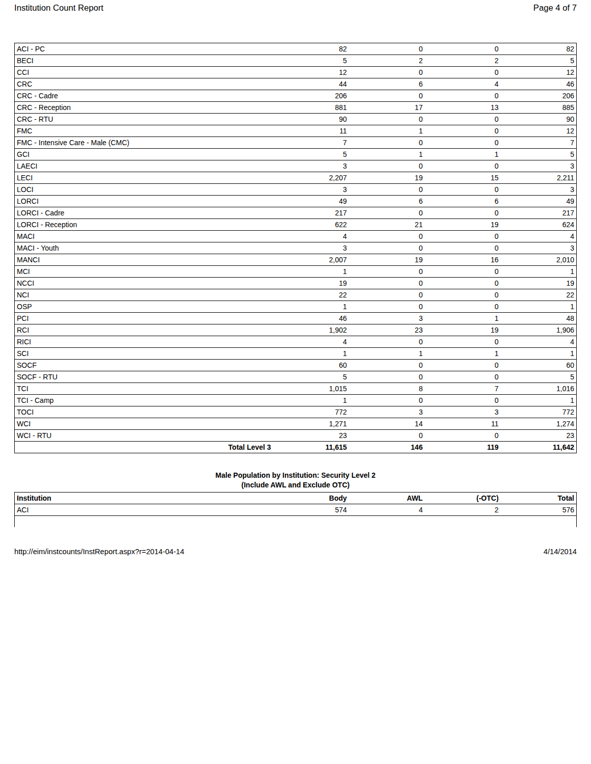Institution Count Report
Page 4 of 7
| ACI - PC | 82 | 0 | 0 | 82 |
| BECI | 5 | 2 | 2 | 5 |
| CCI | 12 | 0 | 0 | 12 |
| CRC | 44 | 6 | 4 | 46 |
| CRC - Cadre | 206 | 0 | 0 | 206 |
| CRC - Reception | 881 | 17 | 13 | 885 |
| CRC - RTU | 90 | 0 | 0 | 90 |
| FMC | 11 | 1 | 0 | 12 |
| FMC - Intensive Care - Male (CMC) | 7 | 0 | 0 | 7 |
| GCI | 5 | 1 | 1 | 5 |
| LAECI | 3 | 0 | 0 | 3 |
| LECI | 2,207 | 19 | 15 | 2,211 |
| LOCI | 3 | 0 | 0 | 3 |
| LORCI | 49 | 6 | 6 | 49 |
| LORCI - Cadre | 217 | 0 | 0 | 217 |
| LORCI - Reception | 622 | 21 | 19 | 624 |
| MACI | 4 | 0 | 0 | 4 |
| MACI - Youth | 3 | 0 | 0 | 3 |
| MANCI | 2,007 | 19 | 16 | 2,010 |
| MCI | 1 | 0 | 0 | 1 |
| NCCI | 19 | 0 | 0 | 19 |
| NCI | 22 | 0 | 0 | 22 |
| OSP | 1 | 0 | 0 | 1 |
| PCI | 46 | 3 | 1 | 48 |
| RCI | 1,902 | 23 | 19 | 1,906 |
| RICI | 4 | 0 | 0 | 4 |
| SCI | 1 | 1 | 1 | 1 |
| SOCF | 60 | 0 | 0 | 60 |
| SOCF - RTU | 5 | 0 | 0 | 5 |
| TCI | 1,015 | 8 | 7 | 1,016 |
| TCI - Camp | 1 | 0 | 0 | 1 |
| TOCI | 772 | 3 | 3 | 772 |
| WCI | 1,271 | 14 | 11 | 1,274 |
| WCI - RTU | 23 | 0 | 0 | 23 |
| Total Level 3 | 11,615 | 146 | 119 | 11,642 |
Male Population by Institution: Security Level 2
(Include AWL and Exclude OTC)
| Institution | Body | AWL | (-OTC) | Total |
| ACI | 574 | 4 | 2 | 576 |
http://eim/instcounts/InstReport.aspx?r=2014-04-14
4/14/2014